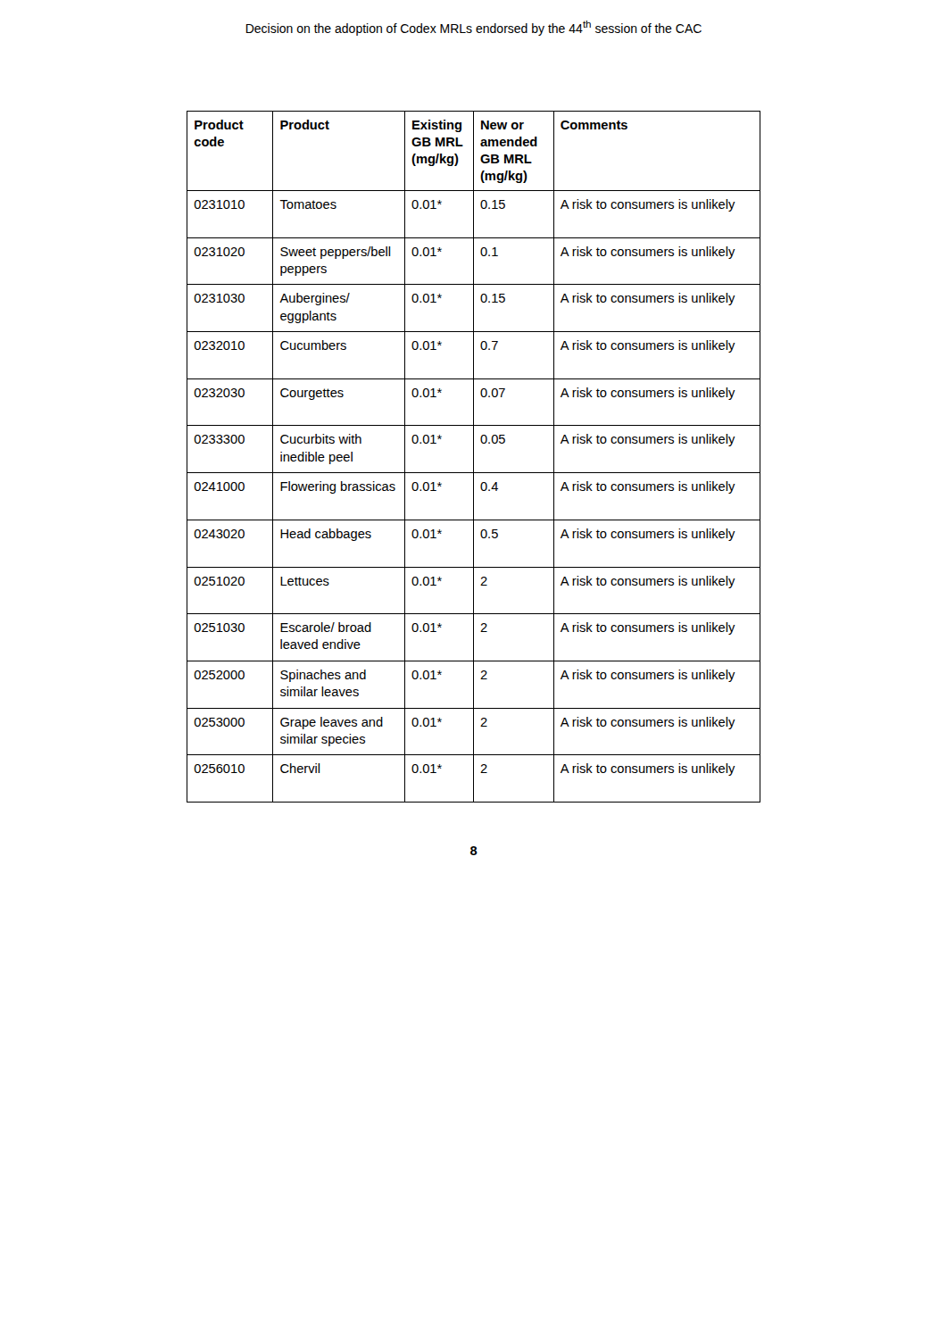Decision on the adoption of Codex MRLs endorsed by the 44th session of the CAC
| Product code | Product | Existing GB MRL (mg/kg) | New or amended GB MRL (mg/kg) | Comments |
| --- | --- | --- | --- | --- |
| 0231010 | Tomatoes | 0.01* | 0.15 | A risk to consumers is unlikely |
| 0231020 | Sweet peppers/bell peppers | 0.01* | 0.1 | A risk to consumers is unlikely |
| 0231030 | Aubergines/ eggplants | 0.01* | 0.15 | A risk to consumers is unlikely |
| 0232010 | Cucumbers | 0.01* | 0.7 | A risk to consumers is unlikely |
| 0232030 | Courgettes | 0.01* | 0.07 | A risk to consumers is unlikely |
| 0233300 | Cucurbits with inedible peel | 0.01* | 0.05 | A risk to consumers is unlikely |
| 0241000 | Flowering brassicas | 0.01* | 0.4 | A risk to consumers is unlikely |
| 0243020 | Head cabbages | 0.01* | 0.5 | A risk to consumers is unlikely |
| 0251020 | Lettuces | 0.01* | 2 | A risk to consumers is unlikely |
| 0251030 | Escarole/ broad leaved endive | 0.01* | 2 | A risk to consumers is unlikely |
| 0252000 | Spinaches and similar leaves | 0.01* | 2 | A risk to consumers is unlikely |
| 0253000 | Grape leaves and similar species | 0.01* | 2 | A risk to consumers is unlikely |
| 0256010 | Chervil | 0.01* | 2 | A risk to consumers is unlikely |
8